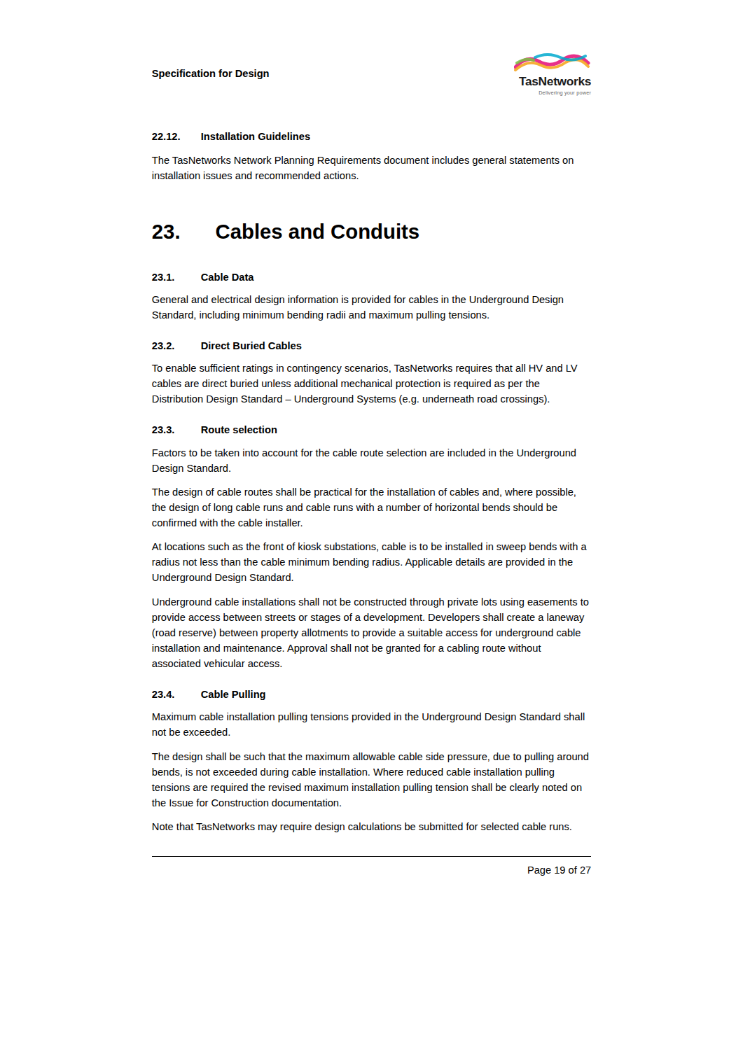Specification for Design
TasNetworks
Delivering your power
22.12. Installation Guidelines
The TasNetworks Network Planning Requirements document includes general statements on installation issues and recommended actions.
23. Cables and Conduits
23.1. Cable Data
General and electrical design information is provided for cables in the Underground Design Standard, including minimum bending radii and maximum pulling tensions.
23.2. Direct Buried Cables
To enable sufficient ratings in contingency scenarios, TasNetworks requires that all HV and LV cables are direct buried unless additional mechanical protection is required as per the Distribution Design Standard – Underground Systems (e.g. underneath road crossings).
23.3. Route selection
Factors to be taken into account for the cable route selection are included in the Underground Design Standard.
The design of cable routes shall be practical for the installation of cables and, where possible, the design of long cable runs and cable runs with a number of horizontal bends should be confirmed with the cable installer.
At locations such as the front of kiosk substations, cable is to be installed in sweep bends with a radius not less than the cable minimum bending radius. Applicable details are provided in the Underground Design Standard.
Underground cable installations shall not be constructed through private lots using easements to provide access between streets or stages of a development. Developers shall create a laneway (road reserve) between property allotments to provide a suitable access for underground cable installation and maintenance. Approval shall not be granted for a cabling route without associated vehicular access.
23.4. Cable Pulling
Maximum cable installation pulling tensions provided in the Underground Design Standard shall not be exceeded.
The design shall be such that the maximum allowable cable side pressure, due to pulling around bends, is not exceeded during cable installation. Where reduced cable installation pulling tensions are required the revised maximum installation pulling tension shall be clearly noted on the Issue for Construction documentation.
Note that TasNetworks may require design calculations be submitted for selected cable runs.
Page 19 of 27